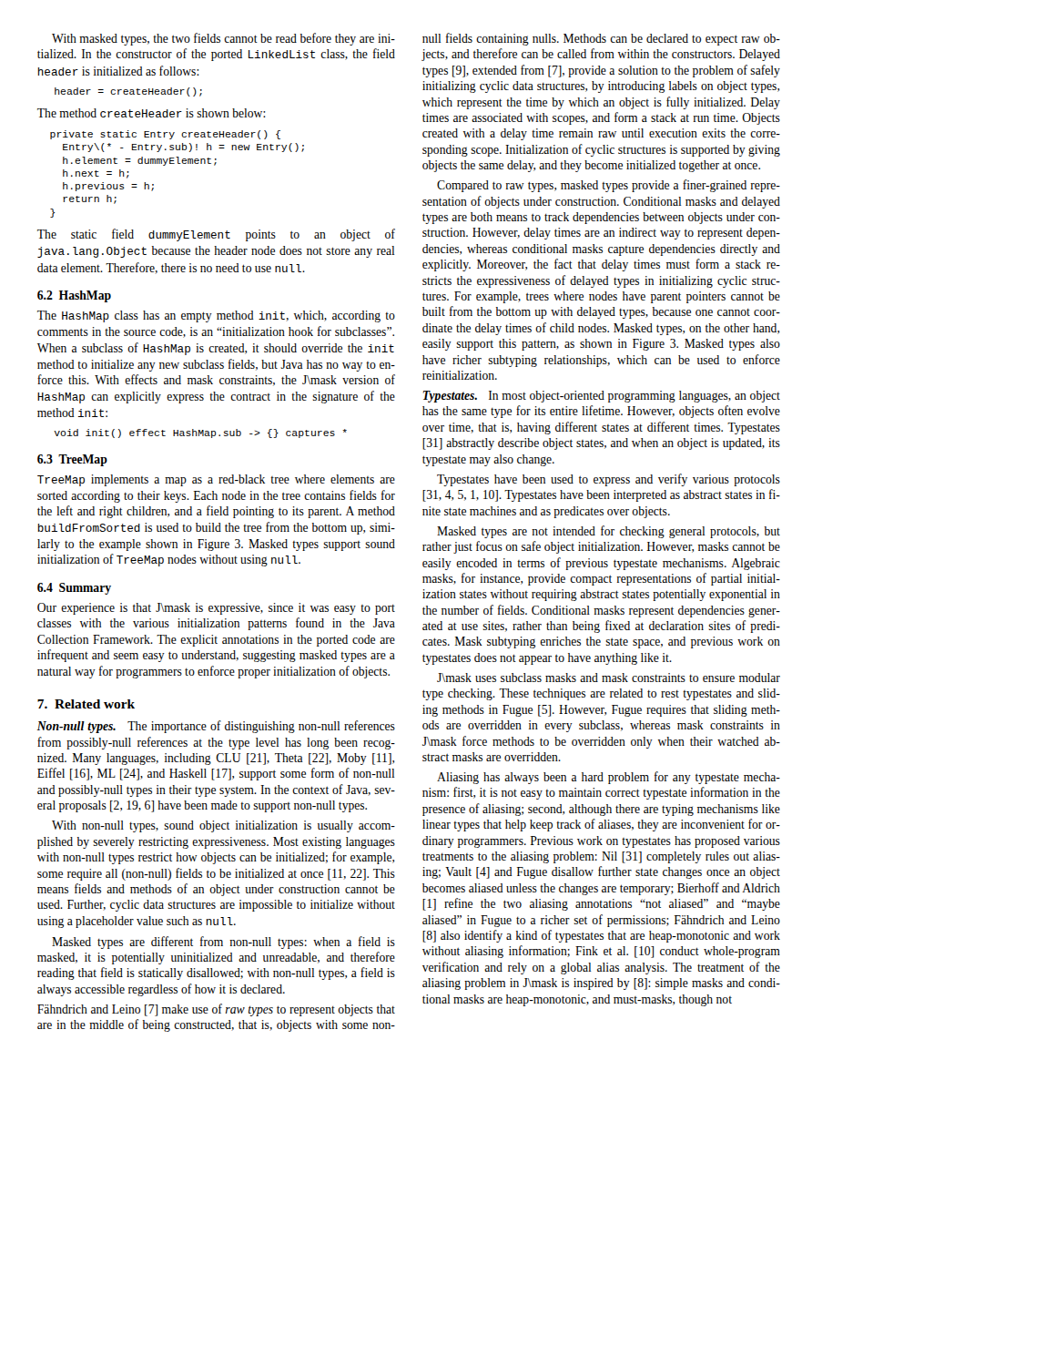With masked types, the two fields cannot be read before they are initialized. In the constructor of the ported LinkedList class, the field header is initialized as follows:
header = createHeader();
The method createHeader is shown below:
  private static Entry createHeader() {
    Entry\(* - Entry.sub)! h = new Entry();
    h.element = dummyElement;
    h.next = h;
    h.previous = h;
    return h;
  }
The static field dummyElement points to an object of java.lang.Object because the header node does not store any real data element. Therefore, there is no need to use null.
6.2 HashMap
The HashMap class has an empty method init, which, according to comments in the source code, is an “initialization hook for subclasses”. When a subclass of HashMap is created, it should override the init method to initialize any new subclass fields, but Java has no way to enforce this. With effects and mask constraints, the J\mask version of HashMap can explicitly express the contract in the signature of the method init:
void init() effect HashMap.sub -> {} captures *
6.3 TreeMap
TreeMap implements a map as a red-black tree where elements are sorted according to their keys. Each node in the tree contains fields for the left and right children, and a field pointing to its parent. A method buildFromSorted is used to build the tree from the bottom up, similarly to the example shown in Figure 3. Masked types support sound initialization of TreeMap nodes without using null.
6.4 Summary
Our experience is that J\mask is expressive, since it was easy to port classes with the various initialization patterns found in the Java Collection Framework. The explicit annotations in the ported code are infrequent and seem easy to understand, suggesting masked types are a natural way for programmers to enforce proper initialization of objects.
7. Related work
Non-null types. The importance of distinguishing non-null references from possibly-null references at the type level has long been recognized. Many languages, including CLU [21], Theta [22], Moby [11], Eiffel [16], ML [24], and Haskell [17], support some form of non-null and possibly-null types in their type system. In the context of Java, several proposals [2, 19, 6] have been made to support non-null types.
With non-null types, sound object initialization is usually accomplished by severely restricting expressiveness. Most existing languages with non-null types restrict how objects can be initialized; for example, some require all (non-null) fields to be initialized at once [11, 22]. This means fields and methods of an object under construction cannot be used. Further, cyclic data structures are impossible to initialize without using a placeholder value such as null.
Masked types are different from non-null types: when a field is masked, it is potentially uninitialized and unreadable, and therefore reading that field is statically disallowed; with non-null types, a field is always accessible regardless of how it is declared.
Fähndrich and Leino [7] make use of raw types to represent objects that are in the middle of being constructed, that is, objects with some non-null fields containing nulls. Methods can be declared to expect raw objects, and therefore can be called from within the constructors. Delayed types [9], extended from [7], provide a solution to the problem of safely initializing cyclic data structures, by introducing labels on object types, which represent the time by which an object is fully initialized. Delay times are associated with scopes, and form a stack at run time. Objects created with a delay time remain raw until execution exits the corresponding scope. Initialization of cyclic structures is supported by giving objects the same delay, and they become initialized together at once.
Compared to raw types, masked types provide a finer-grained representation of objects under construction. Conditional masks and delayed types are both means to track dependencies between objects under construction. However, delay times are an indirect way to represent dependencies, whereas conditional masks capture dependencies directly and explicitly. Moreover, the fact that delay times must form a stack restricts the expressiveness of delayed types in initializing cyclic structures. For example, trees where nodes have parent pointers cannot be built from the bottom up with delayed types, because one cannot coordinate the delay times of child nodes. Masked types, on the other hand, easily support this pattern, as shown in Figure 3. Masked types also have richer subtyping relationships, which can be used to enforce reinitialization.
Typestates. In most object-oriented programming languages, an object has the same type for its entire lifetime. However, objects often evolve over time, that is, having different states at different times. Typestates [31] abstractly describe object states, and when an object is updated, its typestate may also change.
Typestates have been used to express and verify various protocols [31, 4, 5, 1, 10]. Typestates have been interpreted as abstract states in finite state machines and as predicates over objects.
Masked types are not intended for checking general protocols, but rather just focus on safe object initialization. However, masks cannot be easily encoded in terms of previous typestate mechanisms. Algebraic masks, for instance, provide compact representations of partial initialization states without requiring abstract states potentially exponential in the number of fields. Conditional masks represent dependencies generated at use sites, rather than being fixed at declaration sites of predicates. Mask subtyping enriches the state space, and previous work on typestates does not appear to have anything like it.
J\mask uses subclass masks and mask constraints to ensure modular type checking. These techniques are related to rest typestates and sliding methods in Fugue [5]. However, Fugue requires that sliding methods are overridden in every subclass, whereas mask constraints in J\mask force methods to be overridden only when their watched abstract masks are overridden.
Aliasing has always been a hard problem for any typestate mechanism: first, it is not easy to maintain correct typestate information in the presence of aliasing; second, although there are typing mechanisms like linear types that help keep track of aliases, they are inconvenient for ordinary programmers. Previous work on typestates has proposed various treatments to the aliasing problem: Nil [31] completely rules out aliasing; Vault [4] and Fugue disallow further state changes once an object becomes aliased unless the changes are temporary; Bierhoff and Aldrich [1] refine the two aliasing annotations “not aliased” and “maybe aliased” in Fugue to a richer set of permissions; Fähndrich and Leino [8] also identify a kind of typestates that are heap-monotonic and work without aliasing information; Fink et al. [10] conduct whole-program verification and rely on a global alias analysis. The treatment of the aliasing problem in J\mask is inspired by [8]: simple masks and conditional masks are heap-monotonic, and must-masks, though not